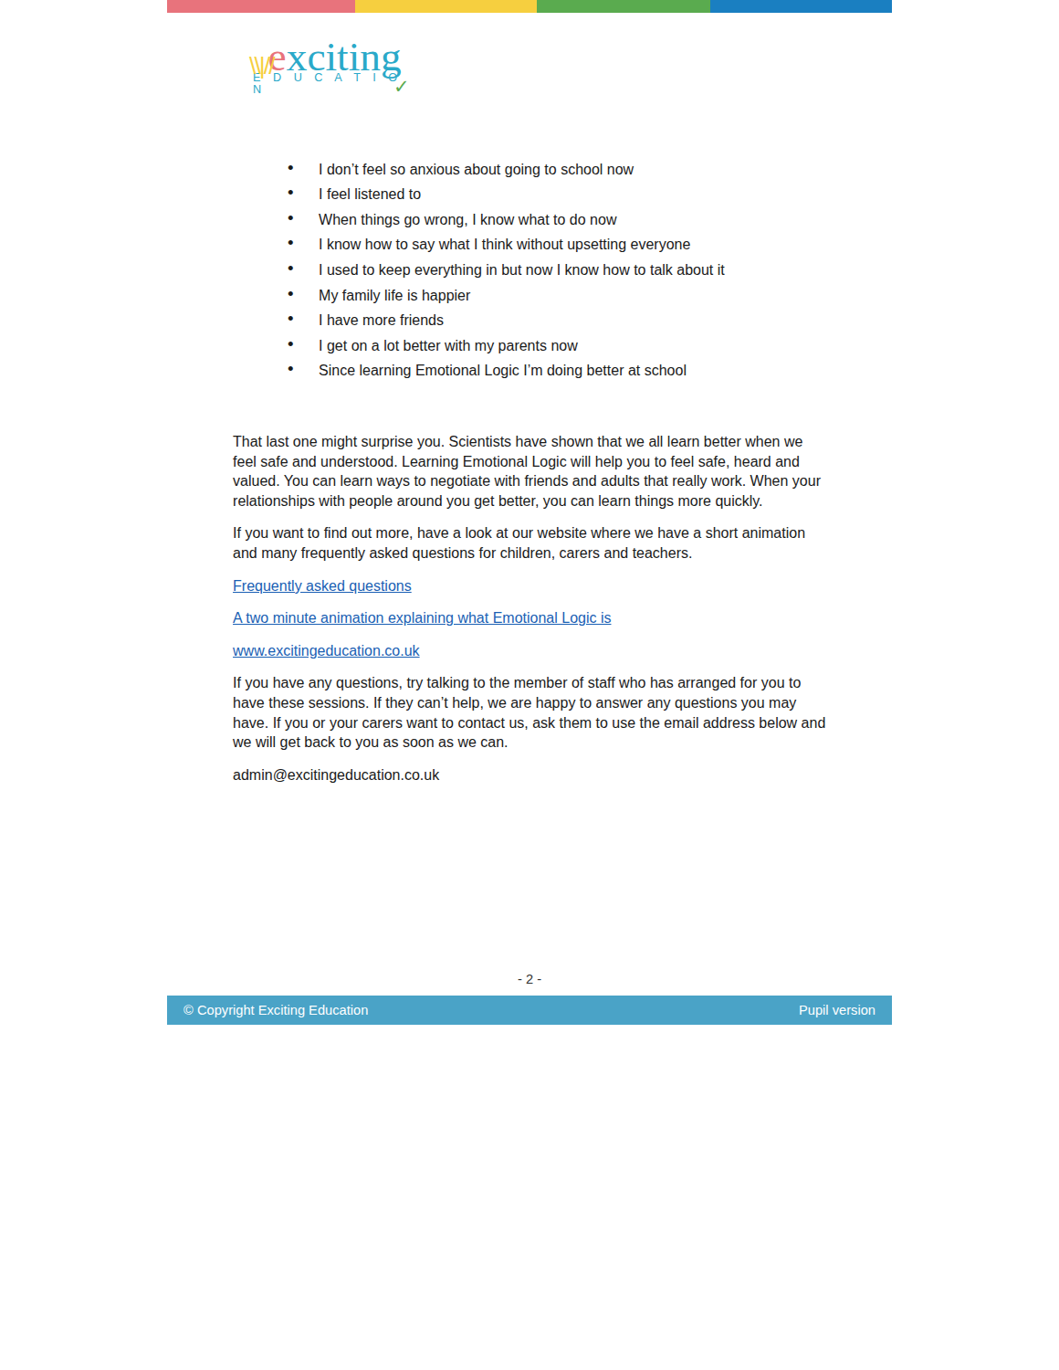\\|//exciting E D U C A T I O N ✓
I don’t feel so anxious about going to school now
I feel listened to
When things go wrong, I know what to do now
I know how to say what I think without upsetting everyone
I used to keep everything in but now I know how to talk about it
My family life is happier
I have more friends
I get on a lot better with my parents now
Since learning Emotional Logic I’m doing better at school
That last one might surprise you. Scientists have shown that we all learn better when we feel safe and understood. Learning Emotional Logic will help you to feel safe, heard and valued. You can learn ways to negotiate with friends and adults that really work. When your relationships with people around you get better, you can learn things more quickly.
If you want to find out more, have a look at our website where we have a short animation and many frequently asked questions for children, carers and teachers.
Frequently asked questions
A two minute animation explaining what Emotional Logic is
www.excitingeducation.co.uk
If you have any questions, try talking to the member of staff who has arranged for you to have these sessions. If they can’t help, we are happy to answer any questions you may have. If you or your carers want to contact us, ask them to use the email address below and we will get back to you as soon as we can.
admin@excitingeducation.co.uk
- 2 -
© Copyright Exciting Education
Pupil version